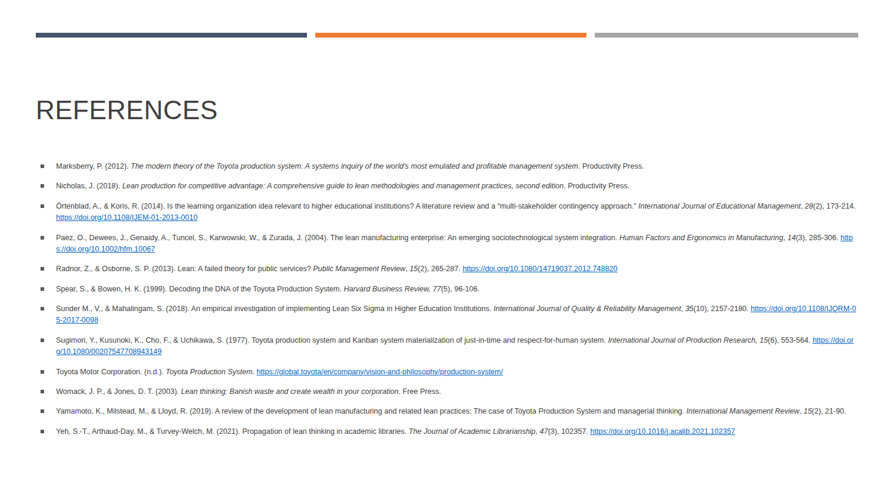REFERENCES
Marksberry, P. (2012). The modern theory of the Toyota production system: A systems inquiry of the world's most emulated and profitable management system. Productivity Press.
Nicholas, J. (2018). Lean production for competitive advantage: A comprehensive guide to lean methodologies and management practices, second edition. Productivity Press.
Örtenblad, A., & Koris, R. (2014). Is the learning organization idea relevant to higher educational institutions? A literature review and a “multi-stakeholder contingency approach.” International Journal of Educational Management, 28(2), 173-214. https://doi.org/10.1108/IJEM-01-2013-0010
Paez, O., Dewees, J., Genaidy, A., Tuncel, S., Karwowski, W., & Zurada, J. (2004). The lean manufacturing enterprise: An emerging sociotechnological system integration. Human Factors and Ergonomics in Manufacturing, 14(3), 285-306. https://doi.org/10.1002/hfm.10067
Radnor, Z., & Osborne, S. P. (2013). Lean: A failed theory for public services? Public Management Review, 15(2), 265-287. https://doi.org/10.1080/14719037.2012.748820
Spear, S., & Bowen, H. K. (1999). Decoding the DNA of the Toyota Production System. Harvard Business Review, 77(5), 96-106.
Sunder M., V., & Mahalingam, S. (2018). An empirical investigation of implementing Lean Six Sigma in Higher Education Institutions. International Journal of Quality & Reliability Management, 35(10), 2157-2180. https://doi.org/10.1108/IJQRM-05-2017-0098
Sugimori, Y., Kusunoki, K., Cho, F., & Uchikawa, S. (1977). Toyota production system and Kanban system materialization of just-in-time and respect-for-human system. International Journal of Production Research, 15(6), 553-564. https://doi.org/10.1080/00207547708943149
Toyota Motor Corporation. (n.d.). Toyota Production System. https://global.toyota/en/company/vision-and-philosophy/production-system/
Womack, J. P., & Jones, D. T. (2003). Lean thinking: Banish waste and create wealth in your corporation. Free Press.
Yamamoto, K., Milstead, M., & Lloyd, R. (2019). A review of the development of lean manufacturing and related lean practices: The case of Toyota Production System and managerial thinking. International Management Review, 15(2), 21-90.
Yeh, S.-T., Arthaud-Day, M., & Turvey-Welch, M. (2021). Propagation of lean thinking in academic libraries. The Journal of Academic Librarianship, 47(3), 102357. https://doi.org/10.1016/j.acalib.2021.102357